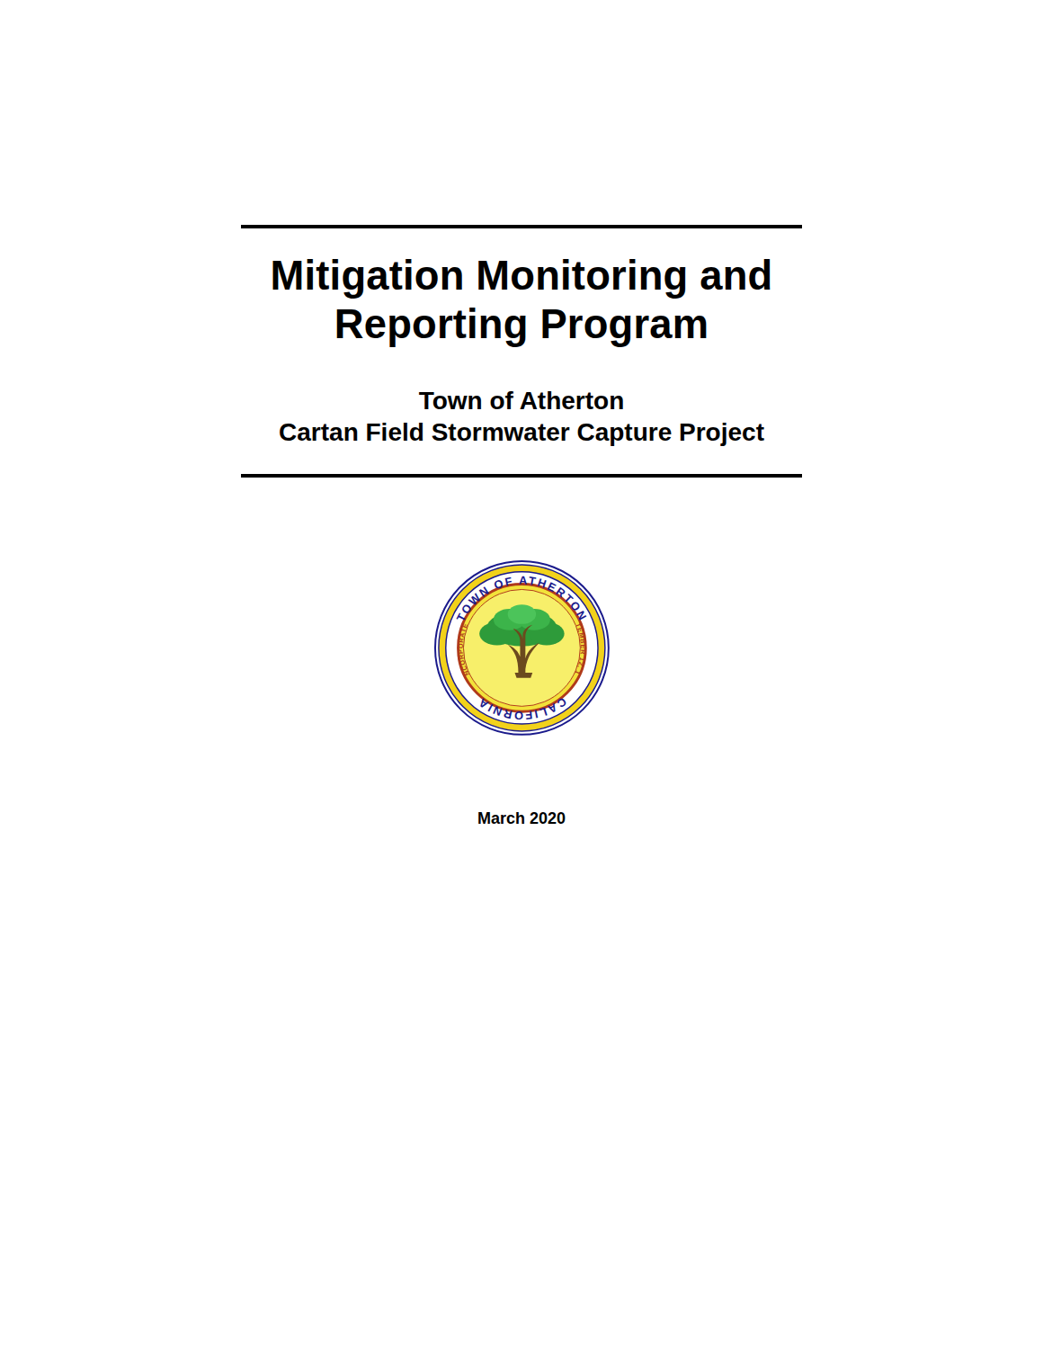Mitigation Monitoring and
Reporting Program
Town of Atherton
Cartan Field Stormwater Capture Project
TOWN OF ATHERTON CALIFORNIA INCORPORATED SEPTEMBER 12, 1923
March 2020